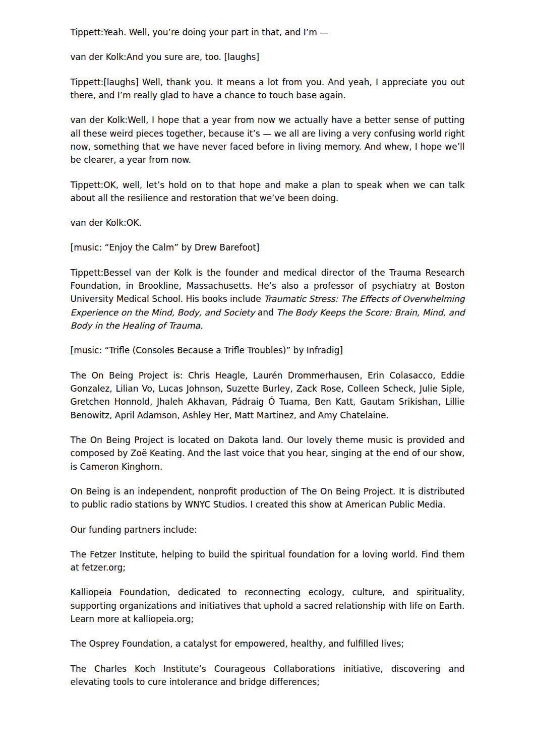Tippett: Yeah. Well, you’re doing your part in that, and I’m —
van der Kolk: And you sure are, too. [laughs]
Tippett:[laughs] Well, thank you. It means a lot from you. And yeah, I appreciate you out there, and I’m really glad to have a chance to touch base again.
van der Kolk: Well, I hope that a year from now we actually have a better sense of putting all these weird pieces together, because it’s — we all are living a very confusing world right now, something that we have never faced before in living memory. And whew, I hope we’ll be clearer, a year from now.
Tippett: OK, well, let’s hold on to that hope and make a plan to speak when we can talk about all the resilience and restoration that we’ve been doing.
van der Kolk: OK.
[music: “Enjoy the Calm” by Drew Barefoot]
Tippett: Bessel van der Kolk is the founder and medical director of the Trauma Research Foundation, in Brookline, Massachusetts. He’s also a professor of psychiatry at Boston University Medical School. His books include Traumatic Stress: The Effects of Overwhelming Experience on the Mind, Body, and Society and The Body Keeps the Score: Brain, Mind, and Body in the Healing of Trauma.
[music: “Trifle (Consoles Because a Trifle Troubles)” by Infradig]
The On Being Project is: Chris Heagle, Laurén Drommerhausen, Erin Colasacco, Eddie Gonzalez, Lilian Vo, Lucas Johnson, Suzette Burley, Zack Rose, Colleen Scheck, Julie Siple, Gretchen Honnold, Jhaleh Akhavan, Pádraig Ó Tuama, Ben Katt, Gautam Srikishan, Lillie Benowitz, April Adamson, Ashley Her, Matt Martinez, and Amy Chatelaine.
The On Being Project is located on Dakota land. Our lovely theme music is provided and composed by Zoë Keating. And the last voice that you hear, singing at the end of our show, is Cameron Kinghorn.
On Being is an independent, nonprofit production of The On Being Project. It is distributed to public radio stations by WNYC Studios. I created this show at American Public Media.
Our funding partners include:
The Fetzer Institute, helping to build the spiritual foundation for a loving world. Find them at fetzer.org;
Kalliopeia Foundation, dedicated to reconnecting ecology, culture, and spirituality, supporting organizations and initiatives that uphold a sacred relationship with life on Earth. Learn more at kalliopeia.org;
The Osprey Foundation, a catalyst for empowered, healthy, and fulfilled lives;
The Charles Koch Institute’s Courageous Collaborations initiative, discovering and elevating tools to cure intolerance and bridge differences;